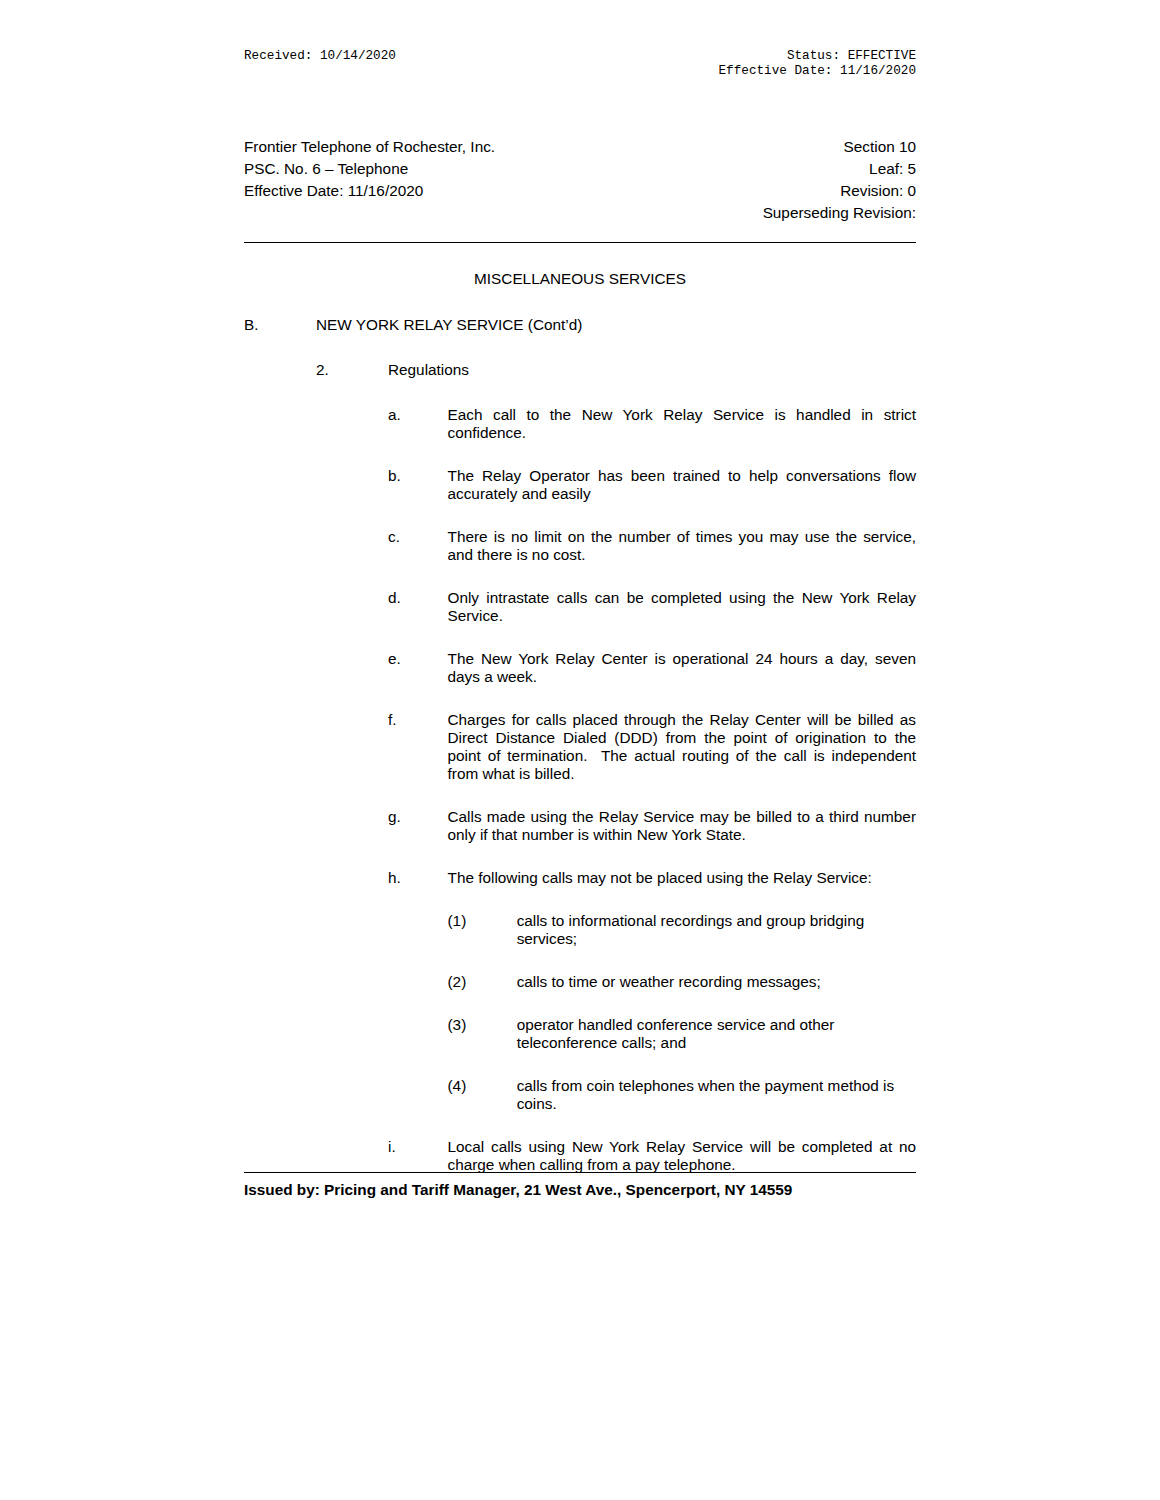Received: 10/14/2020
Status: EFFECTIVE Effective Date: 11/16/2020
Frontier Telephone of Rochester, Inc.
PSC. No. 6 – Telephone
Effective Date: 11/16/2020
Section 10
Leaf: 5
Revision: 0
Superseding Revision:
MISCELLANEOUS SERVICES
B.
NEW YORK RELAY SERVICE (Cont’d)
2.
Regulations
a.
Each call to the New York Relay Service is handled in strict confidence.
b.
The Relay Operator has been trained to help conversations flow accurately and easily
c.
There is no limit on the number of times you may use the service, and there is no cost.
d.
Only intrastate calls can be completed using the New York Relay Service.
e.
The New York Relay Center is operational 24 hours a day, seven days a week.
f.
Charges for calls placed through the Relay Center will be billed as Direct Distance Dialed (DDD) from the point of origination to the point of termination. The actual routing of the call is independent from what is billed.
g.
Calls made using the Relay Service may be billed to a third number only if that number is within New York State.
h.
The following calls may not be placed using the Relay Service:
(1)
calls to informational recordings and group bridging services;
(2)
calls to time or weather recording messages;
(3)
operator handled conference service and other teleconference calls; and
(4)
calls from coin telephones when the payment method is coins.
i.
Local calls using New York Relay Service will be completed at no charge when calling from a pay telephone.
Issued by: Pricing and Tariff Manager, 21 West Ave., Spencerport, NY 14559